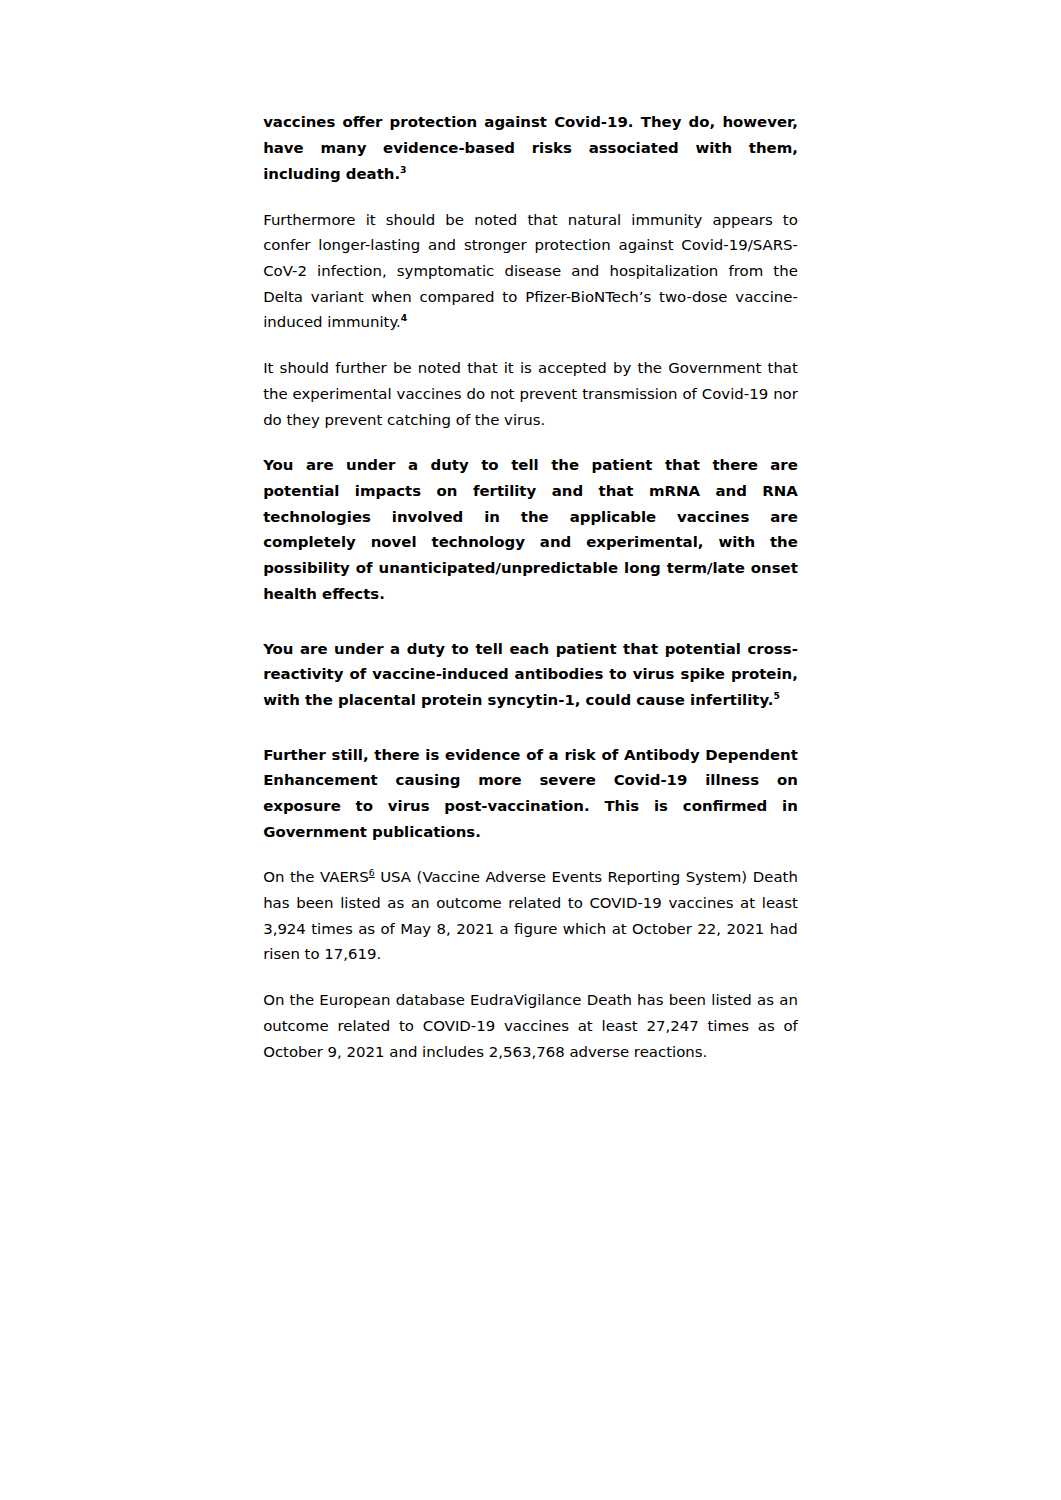vaccines offer protection against Covid-19. They do, however, have many evidence-based risks associated with them, including death.3
Furthermore it should be noted that natural immunity appears to confer longer-lasting and stronger protection against Covid-19/SARS-CoV-2 infection, symptomatic disease and hospitalization from the Delta variant when compared to Pfizer-BioNTech’s two-dose vaccine-induced immunity.4
It should further be noted that it is accepted by the Government that the experimental vaccines do not prevent transmission of Covid-19 nor do they prevent catching of the virus.
You are under a duty to tell the patient that there are potential impacts on fertility and that mRNA and RNA technologies involved in the applicable vaccines are completely novel technology and experimental, with the possibility of unanticipated/unpredictable long term/late onset health effects.
You are under a duty to tell each patient that potential cross-reactivity of vaccine-induced antibodies to virus spike protein, with the placental protein syncytin-1, could cause infertility.5
Further still, there is evidence of a risk of Antibody Dependent Enhancement causing more severe Covid-19 illness on exposure to virus post-vaccination. This is confirmed in Government publications.
On the VAERS6 USA (Vaccine Adverse Events Reporting System) Death has been listed as an outcome related to COVID-19 vaccines at least 3,924 times as of May 8, 2021 a figure which at October 22, 2021 had risen to 17,619.
On the European database EudraVigilance Death has been listed as an outcome related to COVID-19 vaccines at least 27,247 times as of October 9, 2021 and includes 2,563,768 adverse reactions.